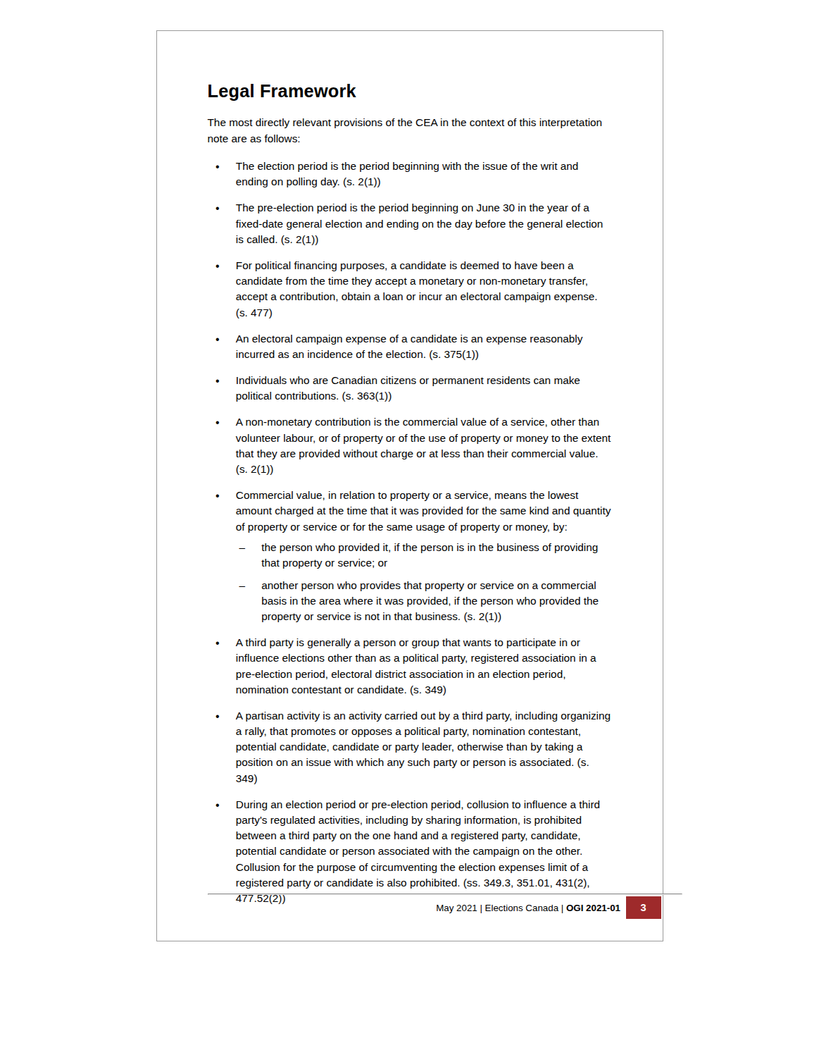Legal Framework
The most directly relevant provisions of the CEA in the context of this interpretation note are as follows:
The election period is the period beginning with the issue of the writ and ending on polling day. (s. 2(1))
The pre-election period is the period beginning on June 30 in the year of a fixed-date general election and ending on the day before the general election is called. (s. 2(1))
For political financing purposes, a candidate is deemed to have been a candidate from the time they accept a monetary or non-monetary transfer, accept a contribution, obtain a loan or incur an electoral campaign expense. (s. 477)
An electoral campaign expense of a candidate is an expense reasonably incurred as an incidence of the election. (s. 375(1))
Individuals who are Canadian citizens or permanent residents can make political contributions. (s. 363(1))
A non-monetary contribution is the commercial value of a service, other than volunteer labour, or of property or of the use of property or money to the extent that they are provided without charge or at less than their commercial value. (s. 2(1))
Commercial value, in relation to property or a service, means the lowest amount charged at the time that it was provided for the same kind and quantity of property or service or for the same usage of property or money, by:
the person who provided it, if the person is in the business of providing that property or service; or
another person who provides that property or service on a commercial basis in the area where it was provided, if the person who provided the property or service is not in that business. (s. 2(1))
A third party is generally a person or group that wants to participate in or influence elections other than as a political party, registered association in a pre-election period, electoral district association in an election period, nomination contestant or candidate. (s. 349)
A partisan activity is an activity carried out by a third party, including organizing a rally, that promotes or opposes a political party, nomination contestant, potential candidate, candidate or party leader, otherwise than by taking a position on an issue with which any such party or person is associated. (s. 349)
During an election period or pre-election period, collusion to influence a third party's regulated activities, including by sharing information, is prohibited between a third party on the one hand and a registered party, candidate, potential candidate or person associated with the campaign on the other. Collusion for the purpose of circumventing the election expenses limit of a registered party or candidate is also prohibited. (ss. 349.3, 351.01, 431(2), 477.52(2))
May 2021 | Elections Canada | OGI 2021-01 3